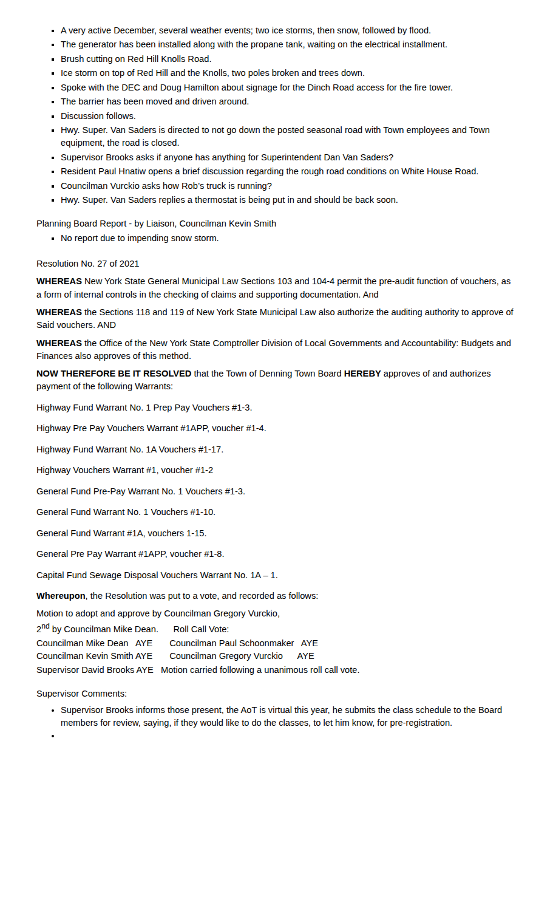A very active December, several weather events; two ice storms, then snow, followed by flood.
The generator has been installed along with the propane tank, waiting on the electrical installment.
Brush cutting on Red Hill Knolls Road.
Ice storm on top of Red Hill and the Knolls, two poles broken and trees down.
Spoke with the DEC and Doug Hamilton about signage for the Dinch Road access for the fire tower.
The barrier has been moved and driven around.
Discussion follows.
Hwy. Super. Van Saders is directed to not go down the posted seasonal road with Town employees and Town equipment, the road is closed.
Supervisor Brooks asks if anyone has anything for Superintendent Dan Van Saders?
Resident Paul Hnatiw opens a brief discussion regarding the rough road conditions on White House Road.
Councilman Vurckio asks how Rob’s truck is running?
Hwy. Super. Van Saders replies a thermostat is being put in and should be back soon.
Planning Board Report - by Liaison, Councilman Kevin Smith
No report due to impending snow storm.
Resolution No. 27 of 2021
WHEREAS New York State General Municipal Law Sections 103 and 104-4 permit the pre-audit function of vouchers, as a form of internal controls in the checking of claims and supporting documentation. And
WHEREAS the Sections 118 and 119 of New York State Municipal Law also authorize the auditing authority to approve of Said vouchers. AND
WHEREAS the Office of the New York State Comptroller Division of Local Governments and Accountability: Budgets and Finances also approves of this method.
NOW THEREFORE BE IT RESOLVED that the Town of Denning Town Board HEREBY approves of and authorizes payment of the following Warrants:
Highway Fund Warrant No. 1 Prep Pay Vouchers #1-3.
Highway Pre Pay Vouchers Warrant #1APP, voucher #1-4.
Highway Fund Warrant No. 1A Vouchers #1-17.
Highway Vouchers Warrant #1, voucher #1-2
General Fund Pre-Pay Warrant No. 1 Vouchers #1-3.
General Fund Warrant No. 1 Vouchers #1-10.
General Fund Warrant #1A, vouchers 1-15.
General Pre Pay Warrant #1APP, voucher #1-8.
Capital Fund Sewage Disposal Vouchers Warrant No. 1A – 1.
Whereupon, the Resolution was put to a vote, and recorded as follows:
Motion to adopt and approve by Councilman Gregory Vurckio,
2nd by Councilman Mike Dean. Roll Call Vote:
| Councilman Mike Dean AYE | Councilman Paul Schoonmaker AYE |
| Councilman Kevin Smith AYE | Councilman Gregory Vurckio AYE |
Supervisor David Brooks AYE Motion carried following a unanimous roll call vote.
Supervisor Comments:
Supervisor Brooks informs those present, the AoT is virtual this year, he submits the class schedule to the Board members for review, saying, if they would like to do the classes, to let him know, for pre-registration.